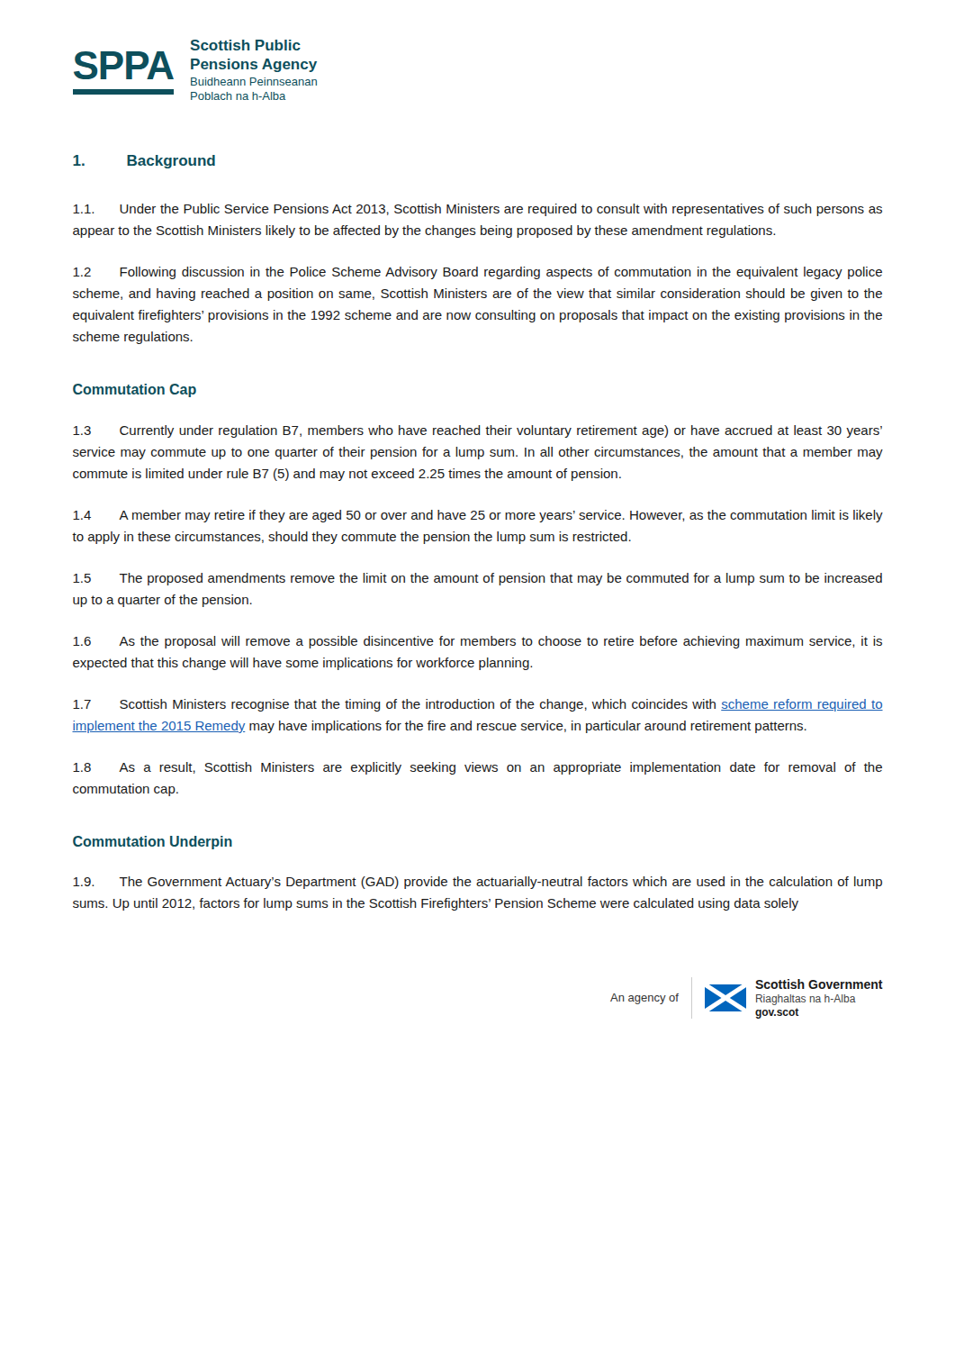SPPA
Scottish Public
Pensions Agency
Buidheann Peinnseanan
Poblach na h-Alba
1. Background
1.1. Under the Public Service Pensions Act 2013, Scottish Ministers are required to consult with representatives of such persons as appear to the Scottish Ministers likely to be affected by the changes being proposed by these amendment regulations.
1.2 Following discussion in the Police Scheme Advisory Board regarding aspects of commutation in the equivalent legacy police scheme, and having reached a position on same, Scottish Ministers are of the view that similar consideration should be given to the equivalent firefighters’ provisions in the 1992 scheme and are now consulting on proposals that impact on the existing provisions in the scheme regulations.
Commutation Cap
1.3 Currently under regulation B7, members who have reached their voluntary retirement age) or have accrued at least 30 years’ service may commute up to one quarter of their pension for a lump sum. In all other circumstances, the amount that a member may commute is limited under rule B7 (5) and may not exceed 2.25 times the amount of pension.
1.4 A member may retire if they are aged 50 or over and have 25 or more years’ service. However, as the commutation limit is likely to apply in these circumstances, should they commute the pension the lump sum is restricted.
1.5 The proposed amendments remove the limit on the amount of pension that may be commuted for a lump sum to be increased up to a quarter of the pension.
1.6 As the proposal will remove a possible disincentive for members to choose to retire before achieving maximum service, it is expected that this change will have some implications for workforce planning.
1.7 Scottish Ministers recognise that the timing of the introduction of the change, which coincides with scheme reform required to implement the 2015 Remedy may have implications for the fire and rescue service, in particular around retirement patterns.
1.8 As a result, Scottish Ministers are explicitly seeking views on an appropriate implementation date for removal of the commutation cap.
Commutation Underpin
1.9. The Government Actuary’s Department (GAD) provide the actuarially-neutral factors which are used in the calculation of lump sums. Up until 2012, factors for lump sums in the Scottish Firefighters’ Pension Scheme were calculated using data solely
An agency of
Scottish Government
Riaghaltas na h-Alba
gov.scot